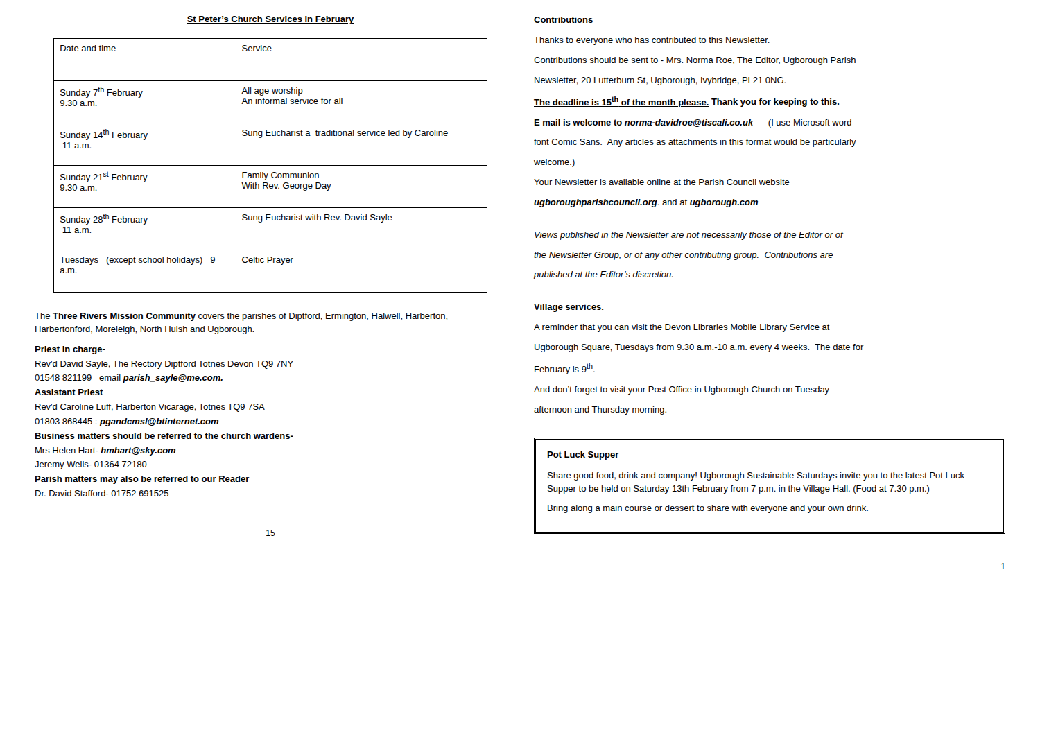St Peter’s Church Services in February
| Date and time | Service |
| Sunday 7 th February 9.30 a.m. | All age worship An informal service for all |
| Sunday 14 th February 11 a.m. | Sung Eucharist a traditional service led by Caroline |
| Sunday 21 st February 9.30 a.m. | Family Communion With Rev. George Day |
| Sunday 28 th February 11 a.m. | Sung Eucharist with Rev. David Sayle |
| Tuesdays (except school holidays) 9 a.m. | Celtic Prayer |
The Three Rivers Mission Community covers the parishes of Diptford, Ermington, Halwell, Harberton, Harbertonford, Moreleigh, North Huish and Ugborough.
Priest in charge-
Rev'd David Sayle, The Rectory Diptford Totnes Devon TQ9 7NY
01548 821199 email parish_sayle@me.com.
Assistant Priest
Rev'd Caroline Luff, Harberton Vicarage, Totnes TQ9 7SA
01803 868445 : pgandcmsl@btinternet.com
Business matters should be referred to the church wardens-
Mrs Helen Hart- hmhart@sky.com
Jeremy Wells- 01364 72180
Parish matters may also be referred to our Reader
Dr. David Stafford- 01752 691525
15
Contributions
Thanks to everyone who has contributed to this Newsletter.
Contributions should be sent to - Mrs. Norma Roe, The Editor, Ugborough Parish
Newsletter, 20 Lutterburn St, Ugborough, Ivybridge, PL21 0NG.
The deadline is 15th of the month please. Thank you for keeping to this.
E mail is welcome to norma-davidroe@tiscali.co.uk (I use Microsoft word
font Comic Sans. Any articles as attachments in this format would be particularly
welcome.)
Your Newsletter is available online at the Parish Council website
ugboroughparishcouncil.org. and at ugborough.com
Views published in the Newsletter are not necessarily those of the Editor or of
the Newsletter Group, or of any other contributing group. Contributions are
published at the Editor’s discretion.
Village services.
A reminder that you can visit the Devon Libraries Mobile Library Service at
Ugborough Square, Tuesdays from 9.30 a.m.-10 a.m. every 4 weeks. The date for
February is 9th.
And don’t forget to visit your Post Office in Ugborough Church on Tuesday
afternoon and Thursday morning.
Pot Luck Supper
Share good food, drink and company! Ugborough Sustainable Saturdays invite you to the latest Pot Luck Supper to be held on Saturday 13th February from 7 p.m. in the Village Hall. (Food at 7.30 p.m.)
Bring along a main course or dessert to share with everyone and your own drink.
1